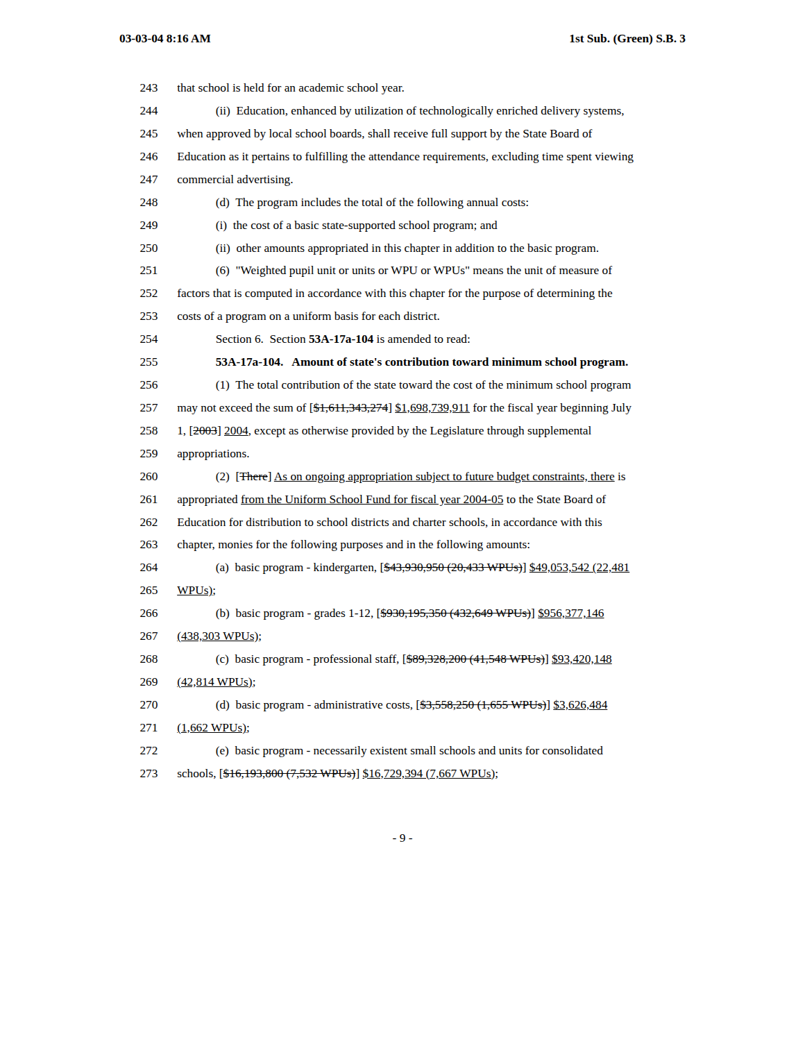03-03-04 8:16 AM 1st Sub. (Green) S.B. 3
243
that school is held for an academic school year.
244
(ii) Education, enhanced by utilization of technologically enriched delivery systems,
245
when approved by local school boards, shall receive full support by the State Board of
246
Education as it pertains to fulfilling the attendance requirements, excluding time spent viewing
247
commercial advertising.
248
(d) The program includes the total of the following annual costs:
249
(i) the cost of a basic state-supported school program; and
250
(ii) other amounts appropriated in this chapter in addition to the basic program.
251
(6) "Weighted pupil unit or units or WPU or WPUs" means the unit of measure of
252
factors that is computed in accordance with this chapter for the purpose of determining the
253
costs of a program on a uniform basis for each district.
254
Section 6. Section 53A-17a-104 is amended to read:
255
53A-17a-104. Amount of state's contribution toward minimum school program.
256
(1) The total contribution of the state toward the cost of the minimum school program
257
may not exceed the sum of [$1,611,343,274] $1,698,739,911 for the fiscal year beginning July
258
1, [2003] 2004, except as otherwise provided by the Legislature through supplemental
259
appropriations.
260
(2) [There] As on ongoing appropriation subject to future budget constraints, there is
261
appropriated from the Uniform School Fund for fiscal year 2004-05 to the State Board of
262
Education for distribution to school districts and charter schools, in accordance with this
263
chapter, monies for the following purposes and in the following amounts:
264
(a) basic program - kindergarten, [$43,930,950 (20,433 WPUs)] $49,053,542 (22,481
265
WPUs);
266
(b) basic program - grades 1-12, [$930,195,350 (432,649 WPUs)] $956,377,146
267
(438,303 WPUs);
268
(c) basic program - professional staff, [$89,328,200 (41,548 WPUs)] $93,420,148
269
(42,814 WPUs);
270
(d) basic program - administrative costs, [$3,558,250 (1,655 WPUs)] $3,626,484
271
(1,662 WPUs);
272
(e) basic program - necessarily existent small schools and units for consolidated
273
schools, [$16,193,800 (7,532 WPUs)] $16,729,394 (7,667 WPUs);
- 9 -